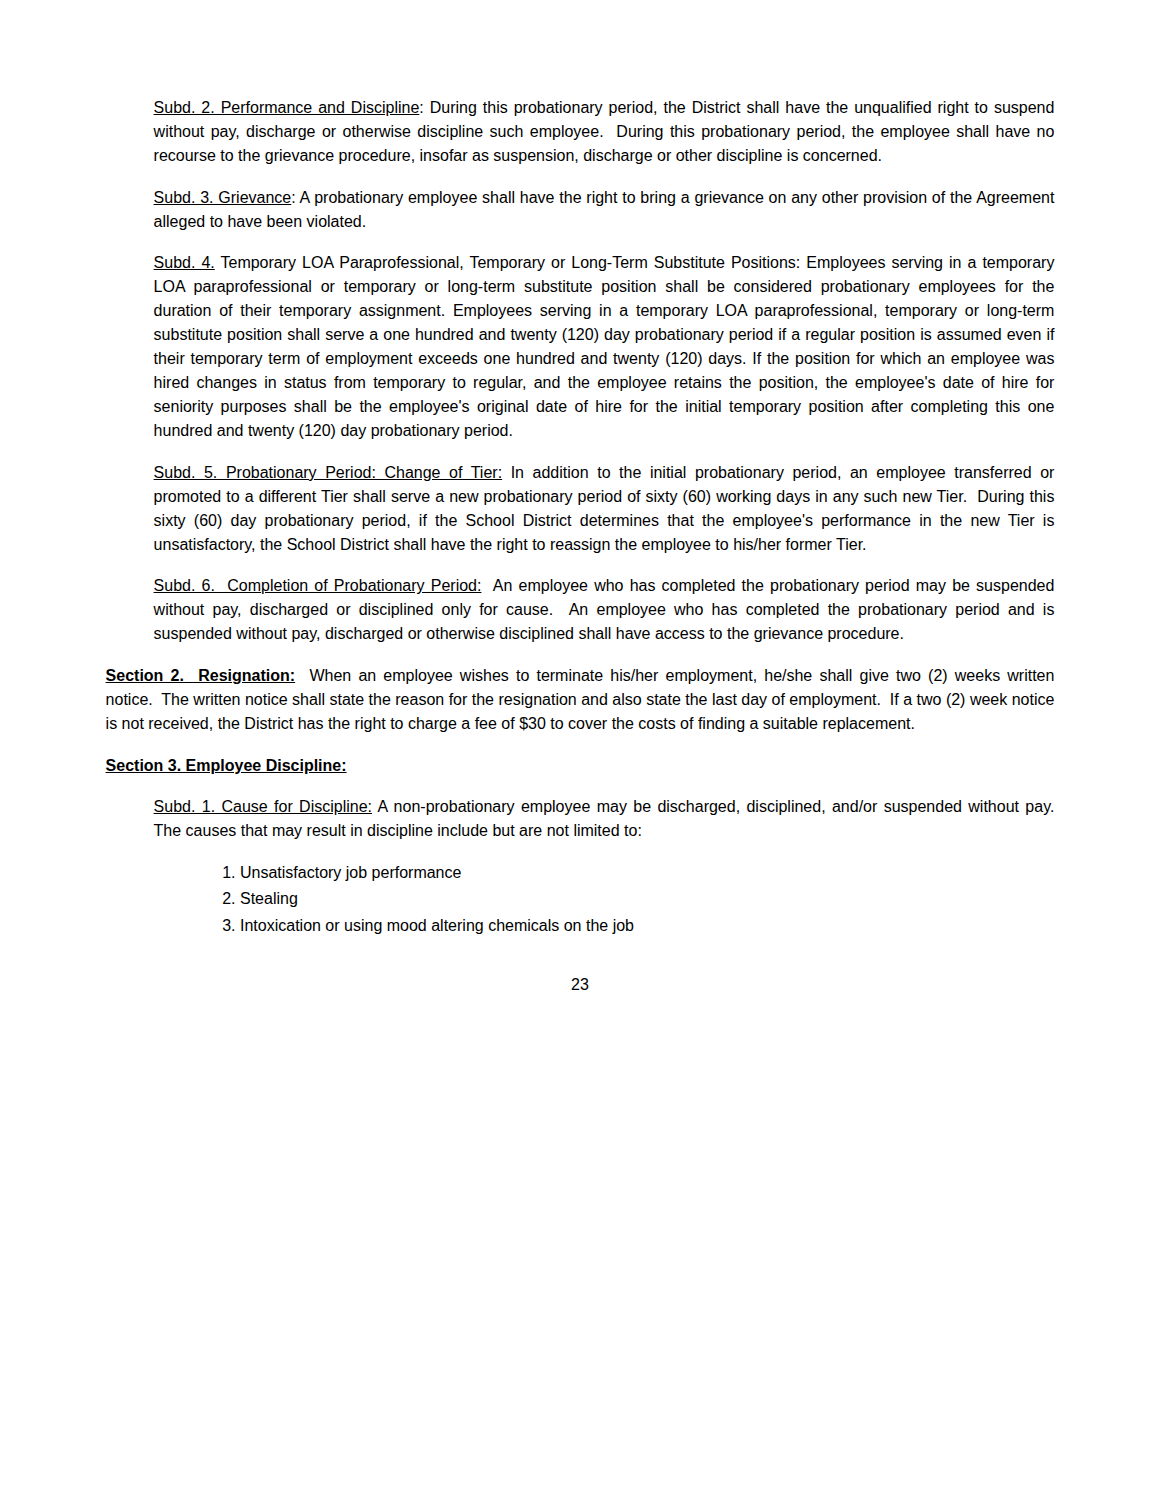Subd. 2. Performance and Discipline: During this probationary period, the District shall have the unqualified right to suspend without pay, discharge or otherwise discipline such employee. During this probationary period, the employee shall have no recourse to the grievance procedure, insofar as suspension, discharge or other discipline is concerned.
Subd. 3. Grievance: A probationary employee shall have the right to bring a grievance on any other provision of the Agreement alleged to have been violated.
Subd. 4. Temporary LOA Paraprofessional, Temporary or Long-Term Substitute Positions: Employees serving in a temporary LOA paraprofessional or temporary or long-term substitute position shall be considered probationary employees for the duration of their temporary assignment. Employees serving in a temporary LOA paraprofessional, temporary or long-term substitute position shall serve a one hundred and twenty (120) day probationary period if a regular position is assumed even if their temporary term of employment exceeds one hundred and twenty (120) days. If the position for which an employee was hired changes in status from temporary to regular, and the employee retains the position, the employee's date of hire for seniority purposes shall be the employee's original date of hire for the initial temporary position after completing this one hundred and twenty (120) day probationary period.
Subd. 5. Probationary Period: Change of Tier: In addition to the initial probationary period, an employee transferred or promoted to a different Tier shall serve a new probationary period of sixty (60) working days in any such new Tier. During this sixty (60) day probationary period, if the School District determines that the employee's performance in the new Tier is unsatisfactory, the School District shall have the right to reassign the employee to his/her former Tier.
Subd. 6. Completion of Probationary Period: An employee who has completed the probationary period may be suspended without pay, discharged or disciplined only for cause. An employee who has completed the probationary period and is suspended without pay, discharged or otherwise disciplined shall have access to the grievance procedure.
Section 2. Resignation: When an employee wishes to terminate his/her employment, he/she shall give two (2) weeks written notice. The written notice shall state the reason for the resignation and also state the last day of employment. If a two (2) week notice is not received, the District has the right to charge a fee of $30 to cover the costs of finding a suitable replacement.
Section 3. Employee Discipline:
Subd. 1. Cause for Discipline: A non-probationary employee may be discharged, disciplined, and/or suspended without pay. The causes that may result in discipline include but are not limited to:
Unsatisfactory job performance
Stealing
Intoxication or using mood altering chemicals on the job
23